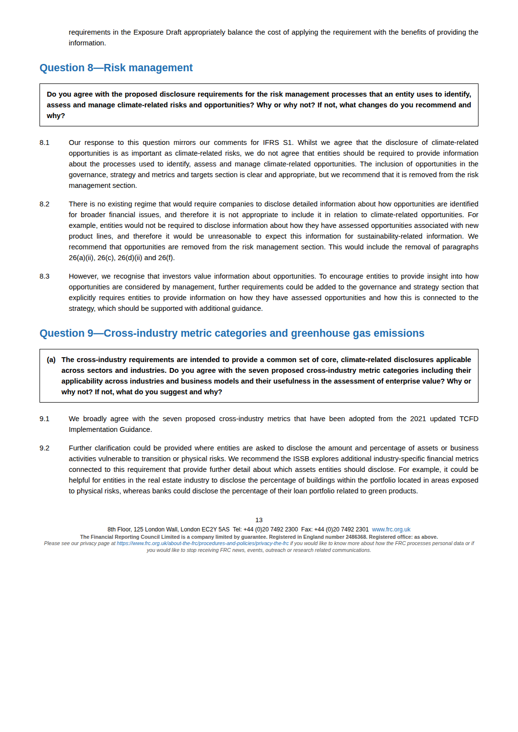requirements in the Exposure Draft appropriately balance the cost of applying the requirement with the benefits of providing the information.
Question 8—Risk management
Do you agree with the proposed disclosure requirements for the risk management processes that an entity uses to identify, assess and manage climate-related risks and opportunities? Why or why not? If not, what changes do you recommend and why?
8.1
Our response to this question mirrors our comments for IFRS S1. Whilst we agree that the disclosure of climate-related opportunities is as important as climate-related risks, we do not agree that entities should be required to provide information about the processes used to identify, assess and manage climate-related opportunities. The inclusion of opportunities in the governance, strategy and metrics and targets section is clear and appropriate, but we recommend that it is removed from the risk management section.
8.2
There is no existing regime that would require companies to disclose detailed information about how opportunities are identified for broader financial issues, and therefore it is not appropriate to include it in relation to climate-related opportunities. For example, entities would not be required to disclose information about how they have assessed opportunities associated with new product lines, and therefore it would be unreasonable to expect this information for sustainability-related information. We recommend that opportunities are removed from the risk management section. This would include the removal of paragraphs 26(a)(ii), 26(c), 26(d)(ii) and 26(f).
8.3
However, we recognise that investors value information about opportunities. To encourage entities to provide insight into how opportunities are considered by management, further requirements could be added to the governance and strategy section that explicitly requires entities to provide information on how they have assessed opportunities and how this is connected to the strategy, which should be supported with additional guidance.
Question 9—Cross-industry metric categories and greenhouse gas emissions
(a)
The cross-industry requirements are intended to provide a common set of core, climate-related disclosures applicable across sectors and industries. Do you agree with the seven proposed cross-industry metric categories including their applicability across industries and business models and their usefulness in the assessment of enterprise value? Why or why not? If not, what do you suggest and why?
9.1
We broadly agree with the seven proposed cross-industry metrics that have been adopted from the 2021 updated TCFD Implementation Guidance.
9.2
Further clarification could be provided where entities are asked to disclose the amount and percentage of assets or business activities vulnerable to transition or physical risks. We recommend the ISSB explores additional industry-specific financial metrics connected to this requirement that provide further detail about which assets entities should disclose. For example, it could be helpful for entities in the real estate industry to disclose the percentage of buildings within the portfolio located in areas exposed to physical risks, whereas banks could disclose the percentage of their loan portfolio related to green products.
13
8th Floor, 125 London Wall, London EC2Y 5AS Tel: +44 (0)20 7492 2300 Fax: +44 (0)20 7492 2301 www.frc.org.uk
The Financial Reporting Council Limited is a company limited by guarantee. Registered in England number 2486368. Registered office: as above.
Please see our privacy page at https://www.frc.org.uk/about-the-frc/procedures-and-policies/privacy-the-frc if you would like to know more about how the FRC processes personal data or if you would like to stop receiving FRC news, events, outreach or research related communications.